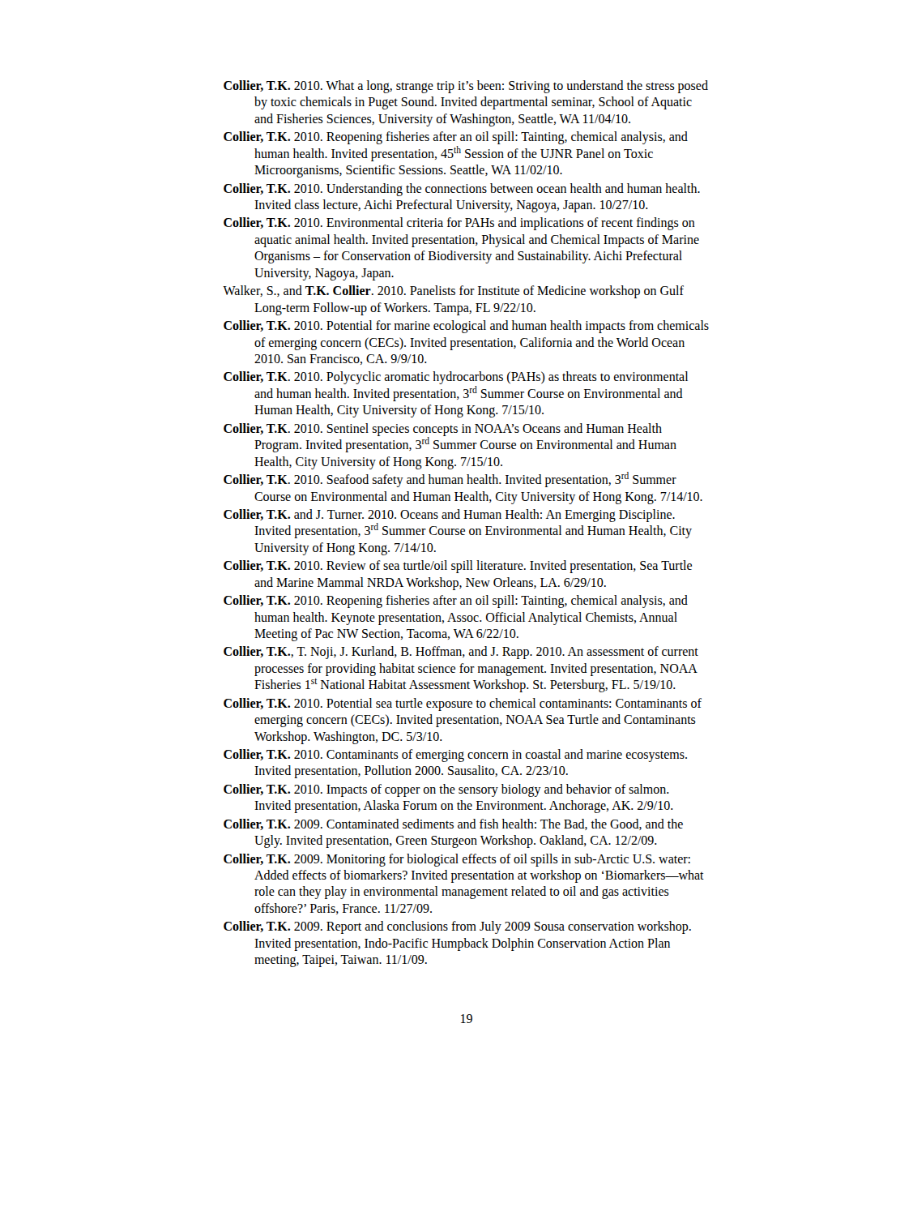Collier, T.K. 2010. What a long, strange trip it’s been: Striving to understand the stress posed by toxic chemicals in Puget Sound. Invited departmental seminar, School of Aquatic and Fisheries Sciences, University of Washington, Seattle, WA 11/04/10.
Collier, T.K. 2010. Reopening fisheries after an oil spill: Tainting, chemical analysis, and human health. Invited presentation, 45th Session of the UJNR Panel on Toxic Microorganisms, Scientific Sessions. Seattle, WA 11/02/10.
Collier, T.K. 2010. Understanding the connections between ocean health and human health. Invited class lecture, Aichi Prefectural University, Nagoya, Japan. 10/27/10.
Collier, T.K. 2010. Environmental criteria for PAHs and implications of recent findings on aquatic animal health. Invited presentation, Physical and Chemical Impacts of Marine Organisms – for Conservation of Biodiversity and Sustainability. Aichi Prefectural University, Nagoya, Japan.
Walker, S., and T.K. Collier. 2010. Panelists for Institute of Medicine workshop on Gulf Long-term Follow-up of Workers. Tampa, FL 9/22/10.
Collier, T.K. 2010. Potential for marine ecological and human health impacts from chemicals of emerging concern (CECs). Invited presentation, California and the World Ocean 2010. San Francisco, CA. 9/9/10.
Collier, T.K. 2010. Polycyclic aromatic hydrocarbons (PAHs) as threats to environmental and human health. Invited presentation, 3rd Summer Course on Environmental and Human Health, City University of Hong Kong. 7/15/10.
Collier, T.K. 2010. Sentinel species concepts in NOAA’s Oceans and Human Health Program. Invited presentation, 3rd Summer Course on Environmental and Human Health, City University of Hong Kong. 7/15/10.
Collier, T.K. 2010. Seafood safety and human health. Invited presentation, 3rd Summer Course on Environmental and Human Health, City University of Hong Kong. 7/14/10.
Collier, T.K. and J. Turner. 2010. Oceans and Human Health: An Emerging Discipline. Invited presentation, 3rd Summer Course on Environmental and Human Health, City University of Hong Kong. 7/14/10.
Collier, T.K. 2010. Review of sea turtle/oil spill literature. Invited presentation, Sea Turtle and Marine Mammal NRDA Workshop, New Orleans, LA. 6/29/10.
Collier, T.K. 2010. Reopening fisheries after an oil spill: Tainting, chemical analysis, and human health. Keynote presentation, Assoc. Official Analytical Chemists, Annual Meeting of Pac NW Section, Tacoma, WA 6/22/10.
Collier, T.K., T. Noji, J. Kurland, B. Hoffman, and J. Rapp. 2010. An assessment of current processes for providing habitat science for management. Invited presentation, NOAA Fisheries 1st National Habitat Assessment Workshop. St. Petersburg, FL. 5/19/10.
Collier, T.K. 2010. Potential sea turtle exposure to chemical contaminants: Contaminants of emerging concern (CECs). Invited presentation, NOAA Sea Turtle and Contaminants Workshop. Washington, DC. 5/3/10.
Collier, T.K. 2010. Contaminants of emerging concern in coastal and marine ecosystems. Invited presentation, Pollution 2000. Sausalito, CA. 2/23/10.
Collier, T.K. 2010. Impacts of copper on the sensory biology and behavior of salmon. Invited presentation, Alaska Forum on the Environment. Anchorage, AK. 2/9/10.
Collier, T.K. 2009. Contaminated sediments and fish health: The Bad, the Good, and the Ugly. Invited presentation, Green Sturgeon Workshop. Oakland, CA. 12/2/09.
Collier, T.K. 2009. Monitoring for biological effects of oil spills in sub-Arctic U.S. water: Added effects of biomarkers? Invited presentation at workshop on ‘Biomarkers—what role can they play in environmental management related to oil and gas activities offshore?’ Paris, France. 11/27/09.
Collier, T.K. 2009. Report and conclusions from July 2009 Sousa conservation workshop. Invited presentation, Indo-Pacific Humpback Dolphin Conservation Action Plan meeting, Taipei, Taiwan. 11/1/09.
19